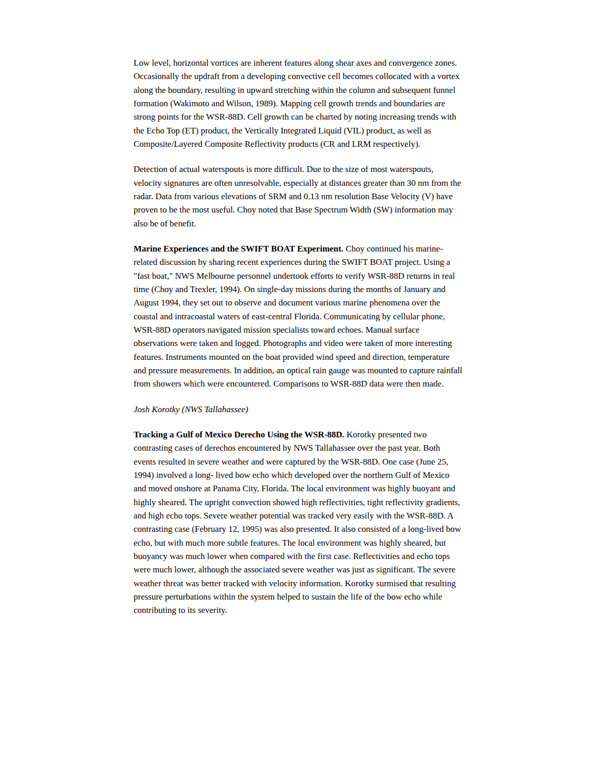Low level, horizontal vortices are inherent features along shear axes and convergence zones. Occasionally the updraft from a developing convective cell becomes collocated with a vortex along the boundary, resulting in upward stretching within the column and subsequent funnel formation (Wakimoto and Wilson, 1989). Mapping cell growth trends and boundaries are strong points for the WSR-88D. Cell growth can be charted by noting increasing trends with the Echo Top (ET) product, the Vertically Integrated Liquid (VIL) product, as well as Composite/Layered Composite Reflectivity products (CR and LRM respectively).
Detection of actual waterspouts is more difficult. Due to the size of most waterspouts, velocity signatures are often unresolvable, especially at distances greater than 30 nm from the radar. Data from various elevations of SRM and 0.13 nm resolution Base Velocity (V) have proven to be the most useful. Choy noted that Base Spectrum Width (SW) information may also be of benefit.
Marine Experiences and the SWIFT BOAT Experiment. Choy continued his marine-related discussion by sharing recent experiences during the SWIFT BOAT project. Using a "fast boat," NWS Melbourne personnel undertook efforts to verify WSR-88D returns in real time (Choy and Trexler, 1994). On single-day missions during the months of January and August 1994, they set out to observe and document various marine phenomena over the coastal and intracoastal waters of east-central Florida. Communicating by cellular phone, WSR-88D operators navigated mission specialists toward echoes. Manual surface observations were taken and logged. Photographs and video were taken of more interesting features. Instruments mounted on the boat provided wind speed and direction, temperature and pressure measurements. In addition, an optical rain gauge was mounted to capture rainfall from showers which were encountered. Comparisons to WSR-88D data were then made.
Josh Korotky (NWS Tallahassee)
Tracking a Gulf of Mexico Derecho Using the WSR-88D. Korotky presented two contrasting cases of derechos encountered by NWS Tallahassee over the past year. Both events resulted in severe weather and were captured by the WSR-88D. One case (June 25, 1994) involved a long- lived bow echo which developed over the northern Gulf of Mexico and moved onshore at Panama City, Florida. The local environment was highly buoyant and highly sheared. The upright convection showed high reflectivities, tight reflectivity gradients, and high echo tops. Severe weather potential was tracked very easily with the WSR-88D. A contrasting case (February 12, 1995) was also presented. It also consisted of a long-lived bow echo, but with much more subtle features. The local environment was highly sheared, but buoyancy was much lower when compared with the first case. Reflectivities and echo tops were much lower, although the associated severe weather was just as significant. The severe weather threat was better tracked with velocity information. Korotky surmised that resulting pressure perturbations within the system helped to sustain the life of the bow echo while contributing to its severity.